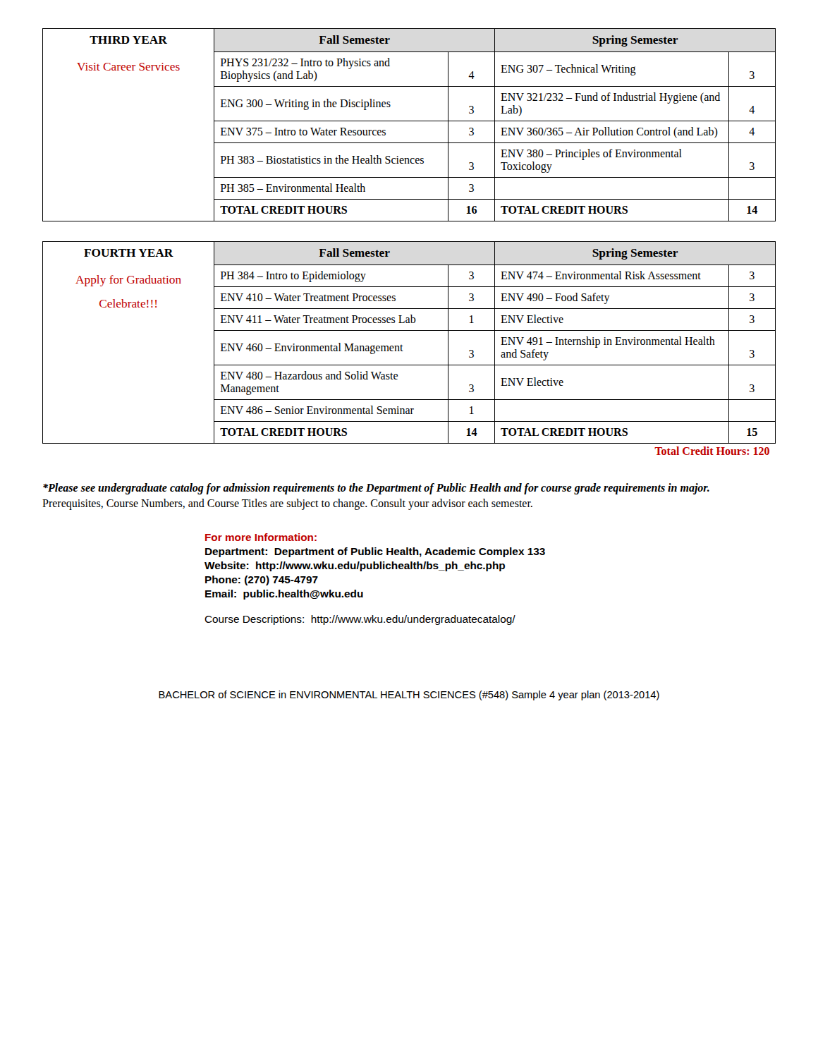| THIRD YEAR Visit Career Services | Fall Semester | Spring Semester |
| PHYS 231/232 – Intro to Physics and Biophysics (and Lab) | 4 | ENG 307 – Technical Writing | 3 |
| ENG 300 – Writing in the Disciplines | 3 | ENV 321/232 – Fund of Industrial Hygiene (and Lab) | 4 |
| ENV 375 – Intro to Water Resources | 3 | ENV 360/365 – Air Pollution Control (and Lab) | 4 |
| PH 383 – Biostatistics in the Health Sciences | 3 | ENV 380 – Principles of Environmental Toxicology | 3 |
| PH 385 – Environmental Health | 3 | | |
| TOTAL CREDIT HOURS | 16 | TOTAL CREDIT HOURS | 14 |
| FOURTH YEAR Apply for Graduation Celebrate!!! | Fall Semester | Spring Semester |
| PH 384 – Intro to Epidemiology | 3 | ENV 474 – Environmental Risk Assessment | 3 |
| ENV 410 – Water Treatment Processes | 3 | ENV 490 – Food Safety | 3 |
| ENV 411 – Water Treatment Processes Lab | 1 | ENV Elective | 3 |
| ENV 460 – Environmental Management | 3 | ENV 491 – Internship in Environmental Health and Safety | 3 |
| ENV 480 – Hazardous and Solid Waste Management | 3 | ENV Elective | 3 |
| ENV 486 – Senior Environmental Seminar | 1 | | |
| TOTAL CREDIT HOURS | 14 | TOTAL CREDIT HOURS | 15 |
| Total Credit Hours: 120 |
*Please see undergraduate catalog for admission requirements to the Department of Public Health and for course grade requirements in major.
Prerequisites, Course Numbers, and Course Titles are subject to change. Consult your advisor each semester.
For more Information:
Department: Department of Public Health, Academic Complex 133
Website: http://www.wku.edu/publichealth/bs_ph_ehc.php
Phone: (270) 745-4797
Email: public.health@wku.edu
Course Descriptions: http://www.wku.edu/undergraduatecatalog/
BACHELOR of SCIENCE in ENVIRONMENTAL HEALTH SCIENCES (#548) Sample 4 year plan (2013-2014)